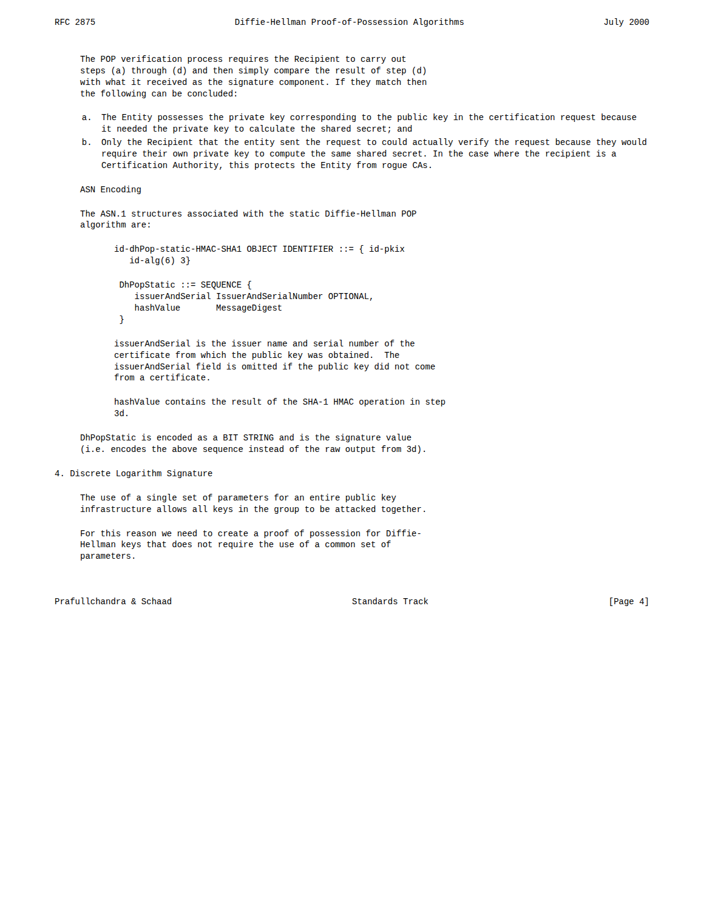RFC 2875 Diffie-Hellman Proof-of-Possession Algorithms July 2000
The POP verification process requires the Recipient to carry out
steps (a) through (d) and then simply compare the result of step (d)
with what it received as the signature component. If they match then
the following can be concluded:
The Entity possesses the private key corresponding to the public key in the certification request because it needed the private key to calculate the shared secret; and
Only the Recipient that the entity sent the request to could actually verify the request because they would require their own private key to compute the same shared secret. In the case where the recipient is a Certification Authority, this protects the Entity from rogue CAs.
ASN Encoding
The ASN.1 structures associated with the static Diffie-Hellman POP
algorithm are:
id-dhPop-static-HMAC-SHA1 OBJECT IDENTIFIER ::= { id-pkix
   id-alg(6) 3}
 DhPopStatic ::= SEQUENCE {
    issuerAndSerial IssuerAndSerialNumber OPTIONAL,
    hashValue       MessageDigest
 }
issuerAndSerial is the issuer name and serial number of the
certificate from which the public key was obtained.  The
issuerAndSerial field is omitted if the public key did not come
from a certificate.
hashValue contains the result of the SHA-1 HMAC operation in step
3d.
DhPopStatic is encoded as a BIT STRING and is the signature value
(i.e. encodes the above sequence instead of the raw output from 3d).
4. Discrete Logarithm Signature
The use of a single set of parameters for an entire public key
infrastructure allows all keys in the group to be attacked together.
For this reason we need to create a proof of possession for Diffie-
Hellman keys that does not require the use of a common set of
parameters.
Prafullchandra & Schaad Standards Track [Page 4]